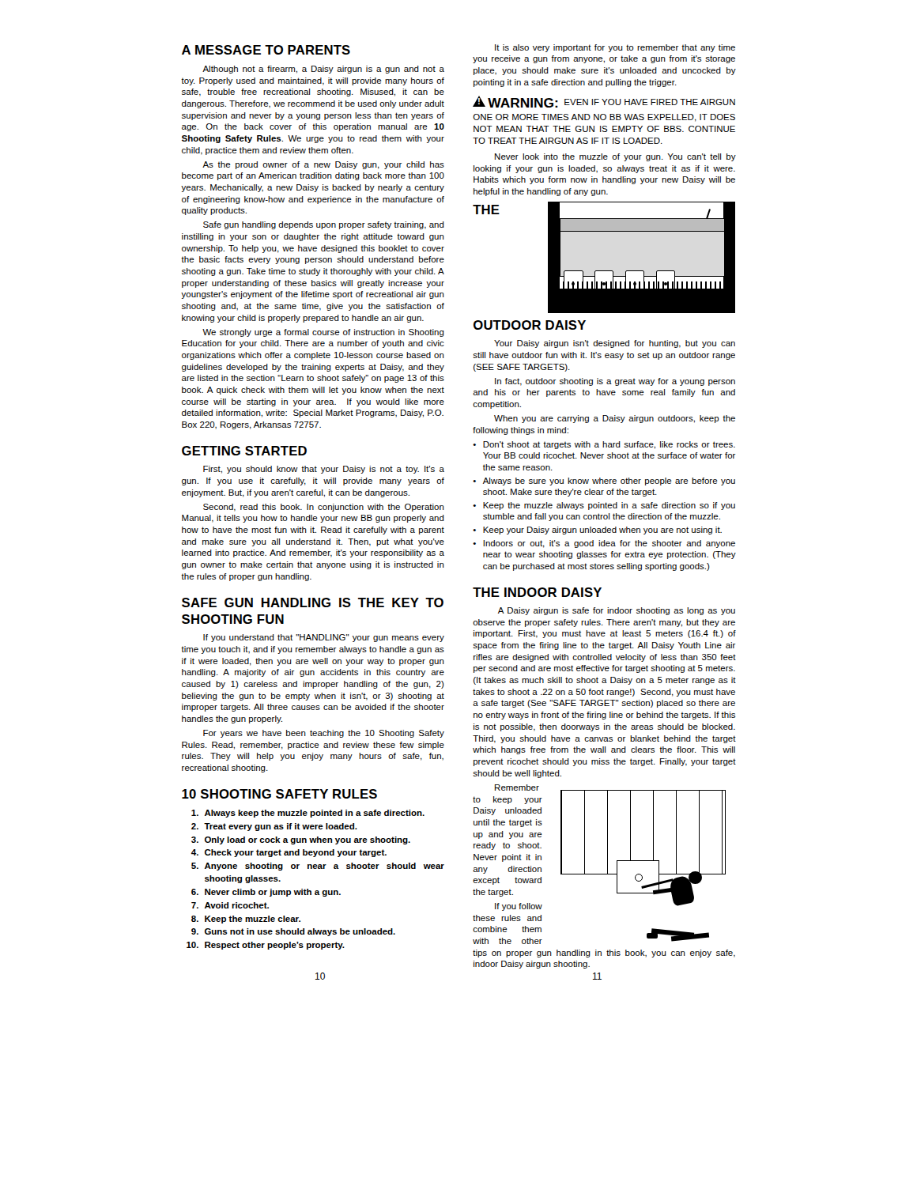A MESSAGE TO PARENTS
Although not a firearm, a Daisy airgun is a gun and not a toy. Properly used and maintained, it will provide many hours of safe, trouble free recreational shooting. Misused, it can be dangerous. Therefore, we recommend it be used only under adult supervision and never by a young person less than ten years of age. On the back cover of this operation manual are 10 Shooting Safety Rules. We urge you to read them with your child, practice them and review them often.
As the proud owner of a new Daisy gun, your child has become part of an American tradition dating back more than 100 years. Mechanically, a new Daisy is backed by nearly a century of engineering know-how and experience in the manufacture of quality products.
Safe gun handling depends upon proper safety training, and instilling in your son or daughter the right attitude toward gun ownership. To help you, we have designed this booklet to cover the basic facts every young person should understand before shooting a gun. Take time to study it thoroughly with your child. A proper understanding of these basics will greatly increase your youngster's enjoyment of the lifetime sport of recreational air gun shooting and, at the same time, give you the satisfaction of knowing your child is properly prepared to handle an air gun.
We strongly urge a formal course of instruction in Shooting Education for your child. There are a number of youth and civic organizations which offer a complete 10-lesson course based on guidelines developed by the training experts at Daisy, and they are listed in the section “Learn to shoot safely” on page 13 of this book. A quick check with them will let you know when the next course will be starting in your area. If you would like more detailed information, write: Special Market Programs, Daisy, P.O. Box 220, Rogers, Arkansas 72757.
GETTING STARTED
First, you should know that your Daisy is not a toy. It's a gun. If you use it carefully, it will provide many years of enjoyment. But, if you aren't careful, it can be dangerous.
Second, read this book. In conjunction with the Operation Manual, it tells you how to handle your new BB gun properly and how to have the most fun with it. Read it carefully with a parent and make sure you all understand it. Then, put what you've learned into practice. And remember, it's your responsibility as a gun owner to make certain that anyone using it is instructed in the rules of proper gun handling.
SAFE GUN HANDLING IS THE KEY TO SHOOTING FUN
If you understand that "HANDLING" your gun means every time you touch it, and if you remember always to handle a gun as if it were loaded, then you are well on your way to proper gun handling. A majority of air gun accidents in this country are caused by 1) careless and improper handling of the gun, 2) believing the gun to be empty when it isn't, or 3) shooting at improper targets. All three causes can be avoided if the shooter handles the gun properly.
For years we have been teaching the 10 Shooting Safety Rules. Read, remember, practice and review these few simple rules. They will help you enjoy many hours of safe, fun, recreational shooting.
10 SHOOTING SAFETY RULES
Always keep the muzzle pointed in a safe direction.
Treat every gun as if it were loaded.
Only load or cock a gun when you are shooting.
Check your target and beyond your target.
Anyone shooting or near a shooter should wear shooting glasses.
Never climb or jump with a gun.
Avoid ricochet.
Keep the muzzle clear.
Guns not in use should always be unloaded.
Respect other people’s property.
It is also very important for you to remember that any time you receive a gun from anyone, or take a gun from it's storage place, you should make sure it's unloaded and uncocked by pointing it in a safe direction and pulling the trigger.
WARNING: Even if you have fired the airgun one or more times and no BB was expelled, it does not mean that the gun is empty of BBs. Continue to treat the airgun as if it is loaded.
Never look into the muzzle of your gun. You can't tell by looking if your gun is loaded, so always treat it as if it were. Habits which you form now in handling your new Daisy will be helpful in the handling of any gun.
THE OUTDOOR DAISY
Your Daisy airgun isn't designed for hunting, but you can still have outdoor fun with it. It's easy to set up an outdoor range (SEE SAFE TARGETS).
In fact, outdoor shooting is a great way for a young person and his or her parents to have some real family fun and competition.
When you are carrying a Daisy airgun outdoors, keep the following things in mind:
Don't shoot at targets with a hard surface, like rocks or trees. Your BB could ricochet. Never shoot at the surface of water for the same reason.
Always be sure you know where other people are before you shoot. Make sure they're clear of the target.
Keep the muzzle always pointed in a safe direction so if you stumble and fall you can control the direction of the muzzle.
Keep your Daisy airgun unloaded when you are not using it.
Indoors or out, it's a good idea for the shooter and anyone near to wear shooting glasses for extra eye protection. (They can be purchased at most stores selling sporting goods.)
THE INDOOR DAISY
A Daisy airgun is safe for indoor shooting as long as you observe the proper safety rules. There aren't many, but they are important. First, you must have at least 5 meters (16.4 ft.) of space from the firing line to the target. All Daisy Youth Line air rifles are designed with controlled velocity of less than 350 feet per second and are most effective for target shooting at 5 meters. (It takes as much skill to shoot a Daisy on a 5 meter range as it takes to shoot a .22 on a 50 foot range!) Second, you must have a safe target (See "SAFE TARGET" section) placed so there are no entry ways in front of the firing line or behind the targets. If this is not possible, then doorways in the areas should be blocked. Third, you should have a canvas or blanket behind the target which hangs free from the wall and clears the floor. This will prevent ricochet should you miss the target. Finally, your target should be well lighted.
Remember to keep your Daisy unloaded until the target is up and you are ready to shoot. Never point it in any direction except toward the target.
If you follow these rules and combine them with the other tips on proper gun handling in this book, you can enjoy safe, indoor Daisy airgun shooting.
10
11